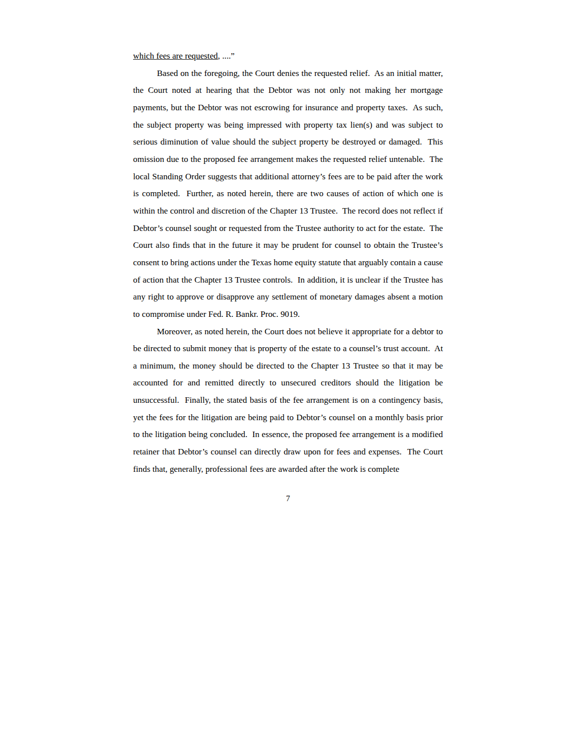which fees are requested, ....”
Based on the foregoing, the Court denies the requested relief. As an initial matter, the Court noted at hearing that the Debtor was not only not making her mortgage payments, but the Debtor was not escrowing for insurance and property taxes. As such, the subject property was being impressed with property tax lien(s) and was subject to serious diminution of value should the subject property be destroyed or damaged. This omission due to the proposed fee arrangement makes the requested relief untenable. The local Standing Order suggests that additional attorney’s fees are to be paid after the work is completed. Further, as noted herein, there are two causes of action of which one is within the control and discretion of the Chapter 13 Trustee. The record does not reflect if Debtor’s counsel sought or requested from the Trustee authority to act for the estate. The Court also finds that in the future it may be prudent for counsel to obtain the Trustee’s consent to bring actions under the Texas home equity statute that arguably contain a cause of action that the Chapter 13 Trustee controls. In addition, it is unclear if the Trustee has any right to approve or disapprove any settlement of monetary damages absent a motion to compromise under Fed. R. Bankr. Proc. 9019.
Moreover, as noted herein, the Court does not believe it appropriate for a debtor to be directed to submit money that is property of the estate to a counsel’s trust account. At a minimum, the money should be directed to the Chapter 13 Trustee so that it may be accounted for and remitted directly to unsecured creditors should the litigation be unsuccessful. Finally, the stated basis of the fee arrangement is on a contingency basis, yet the fees for the litigation are being paid to Debtor’s counsel on a monthly basis prior to the litigation being concluded. In essence, the proposed fee arrangement is a modified retainer that Debtor’s counsel can directly draw upon for fees and expenses. The Court finds that, generally, professional fees are awarded after the work is complete
7